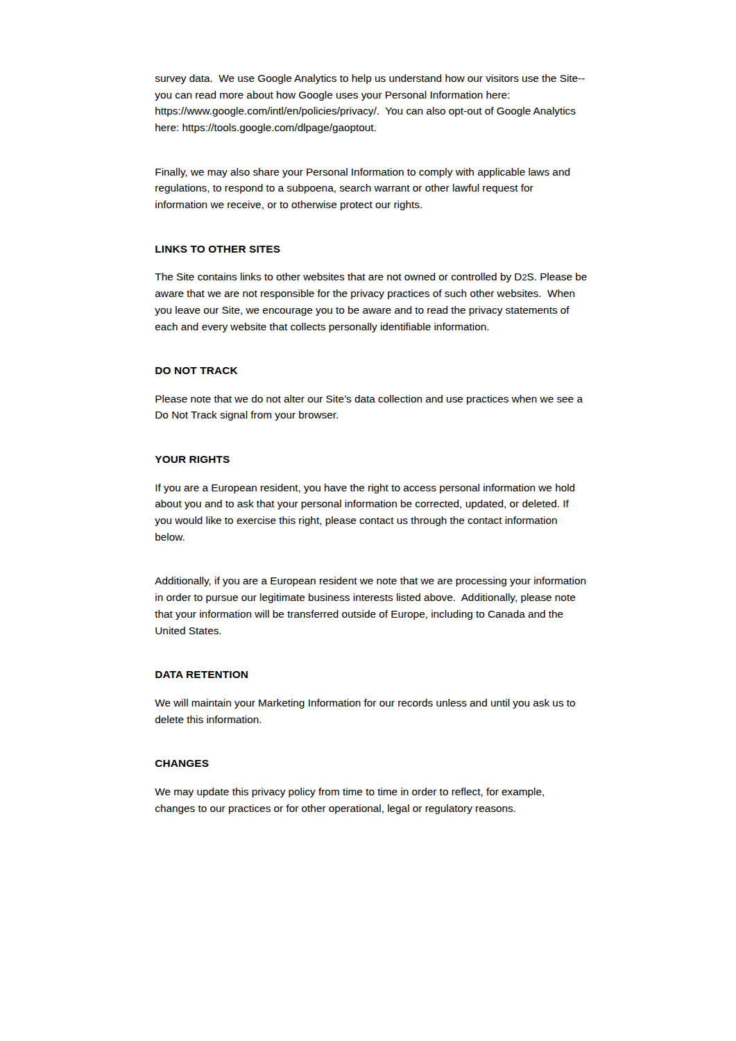survey data. We use Google Analytics to help us understand how our visitors use the Site--you can read more about how Google uses your Personal Information here: https://www.google.com/intl/en/policies/privacy/. You can also opt-out of Google Analytics here: https://tools.google.com/dlpage/gaoptout.
Finally, we may also share your Personal Information to comply with applicable laws and regulations, to respond to a subpoena, search warrant or other lawful request for information we receive, or to otherwise protect our rights.
Links to Other Sites
The Site contains links to other websites that are not owned or controlled by D2 S. Please be aware that we are not responsible for the privacy practices of such other websites. When you leave our Site, we encourage you to be aware and to read the privacy statements of each and every website that collects personally identifiable information.
Do Not Track
Please note that we do not alter our Site’s data collection and use practices when we see a Do Not Track signal from your browser.
Your Rights
If you are a European resident, you have the right to access personal information we hold about you and to ask that your personal information be corrected, updated, or deleted. If you would like to exercise this right, please contact us through the contact information below.
Additionally, if you are a European resident we note that we are processing your information in order to pursue our legitimate business interests listed above. Additionally, please note that your information will be transferred outside of Europe, including to Canada and the United States.
Data Retention
We will maintain your Marketing Information for our records unless and until you ask us to delete this information.
Changes
We may update this privacy policy from time to time in order to reflect, for example, changes to our practices or for other operational, legal or regulatory reasons.